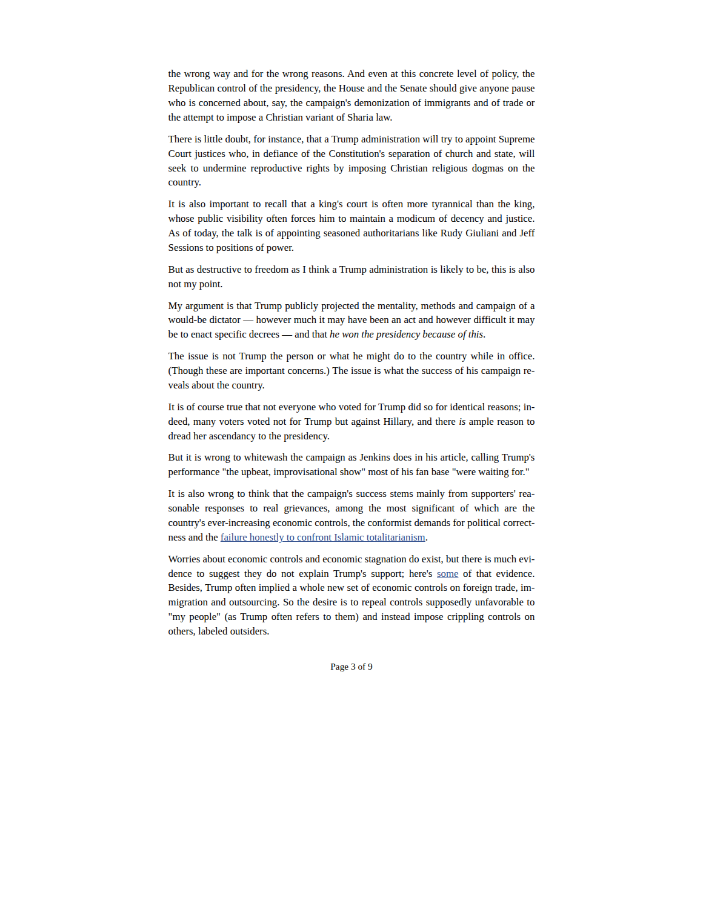the wrong way and for the wrong reasons. And even at this concrete level of policy, the Republican control of the presidency, the House and the Senate should give anyone pause who is concerned about, say, the campaign's demonization of immigrants and of trade or the attempt to impose a Christian variant of Sharia law.
There is little doubt, for instance, that a Trump administration will try to appoint Supreme Court justices who, in defiance of the Constitution's separation of church and state, will seek to undermine reproductive rights by imposing Christian religious dogmas on the country.
It is also important to recall that a king's court is often more tyrannical than the king, whose public visibility often forces him to maintain a modicum of decency and justice. As of today, the talk is of appointing seasoned authoritarians like Rudy Giuliani and Jeff Sessions to positions of power.
But as destructive to freedom as I think a Trump administration is likely to be, this is also not my point.
My argument is that Trump publicly projected the mentality, methods and campaign of a would-be dictator — however much it may have been an act and however difficult it may be to enact specific decrees — and that he won the presidency because of this.
The issue is not Trump the person or what he might do to the country while in office. (Though these are important concerns.) The issue is what the success of his campaign reveals about the country.
It is of course true that not everyone who voted for Trump did so for identical reasons; indeed, many voters voted not for Trump but against Hillary, and there is ample reason to dread her ascendancy to the presidency.
But it is wrong to whitewash the campaign as Jenkins does in his article, calling Trump's performance "the upbeat, improvisational show" most of his fan base "were waiting for."
It is also wrong to think that the campaign's success stems mainly from supporters' reasonable responses to real grievances, among the most significant of which are the country's ever-increasing economic controls, the conformist demands for political correctness and the failure honestly to confront Islamic totalitarianism.
Worries about economic controls and economic stagnation do exist, but there is much evidence to suggest they do not explain Trump's support; here's some of that evidence. Besides, Trump often implied a whole new set of economic controls on foreign trade, immigration and outsourcing. So the desire is to repeal controls supposedly unfavorable to "my people" (as Trump often refers to them) and instead impose crippling controls on others, labeled outsiders.
Page 3 of 9